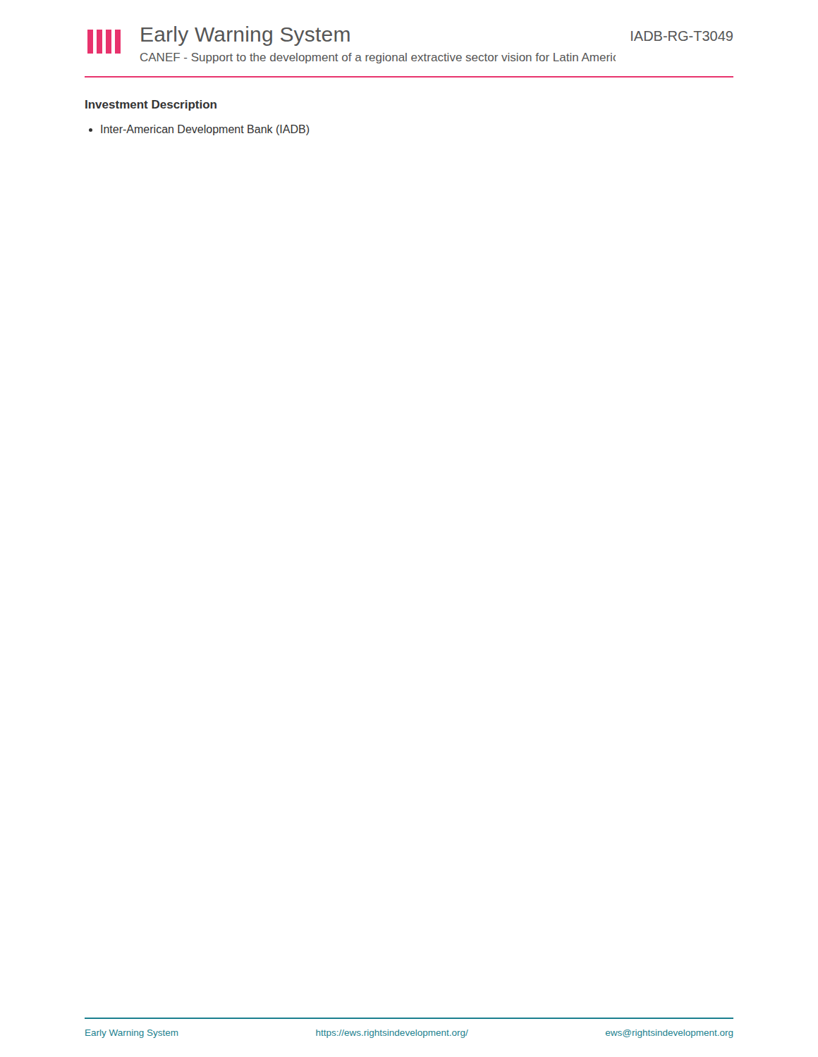Early Warning System
CANEF - Support to the development of a regional extractive sector vision for Latin America, Carib
IADB-RG-T3049
Investment Description
Inter-American Development Bank (IADB)
Early Warning System
https://ews.rightsindevelopment.org/
ews@rightsindevelopment.org